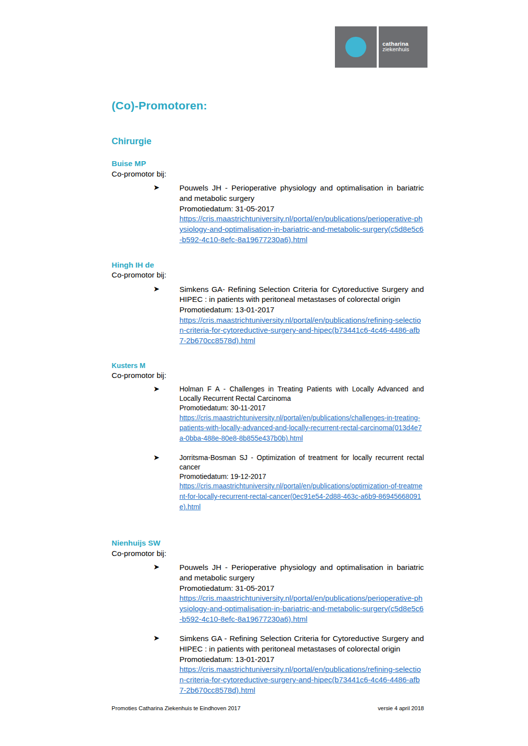catharina
ziekenhuis
(Co)-Promotoren:
Chirurgie
Buise MP
Co-promotor bij:
➤
Pouwels JH - Perioperative physiology and optimalisation in bariatric and metabolic surgery
Promotiedatum: 31-05-2017
https://cris.maastrichtuniversity.nl/portal/en/publications/perioperative-physiology-and-optimalisation-in-bariatric-and-metabolic-surgery(c5d8e5c6-b592-4c10-8efc-8a19677230a6).html
Hingh IH de
Co-promotor bij:
➤
Simkens GA- Refining Selection Criteria for Cytoreductive Surgery and HIPEC : in patients with peritoneal metastases of colorectal origin
Promotiedatum: 13-01-2017
https://cris.maastrichtuniversity.nl/portal/en/publications/refining-selection-criteria-for-cytoreductive-surgery-and-hipec(b73441c6-4c46-4486-afb7-2b670cc8578d).html
Kusters M
Co-promotor bij:
➤
Holman F A - Challenges in Treating Patients with Locally Advanced and Locally Recurrent Rectal Carcinoma
Promotiedatum: 30-11-2017
https://cris.maastrichtuniversity.nl/portal/en/publications/challenges-in-treating-patients-with-locally-advanced-and-locally-recurrent-rectal-carcinoma(013d4e7a-0bba-488e-80e8-8b855e437b0b).html
➤
Jorritsma-Bosman SJ - Optimization of treatment for locally recurrent rectal cancer
Promotiedatum: 19-12-2017
https://cris.maastrichtuniversity.nl/portal/en/publications/optimization-of-treatment-for-locally-recurrent-rectal-cancer(0ec91e54-2d88-463c-a6b9-86945668091e).html
Nienhuijs SW
Co-promotor bij:
➤
Pouwels JH - Perioperative physiology and optimalisation in bariatric and metabolic surgery
Promotiedatum: 31-05-2017
https://cris.maastrichtuniversity.nl/portal/en/publications/perioperative-physiology-and-optimalisation-in-bariatric-and-metabolic-surgery(c5d8e5c6-b592-4c10-8efc-8a19677230a6).html
➤
Simkens GA - Refining Selection Criteria for Cytoreductive Surgery and HIPEC : in patients with peritoneal metastases of colorectal origin
Promotiedatum: 13-01-2017
https://cris.maastrichtuniversity.nl/portal/en/publications/refining-selection-criteria-for-cytoreductive-surgery-and-hipec(b73441c6-4c46-4486-afb7-2b670cc8578d).html
Promoties Catharina Ziekenhuis te Eindhoven 2017 versie 4 april 2018